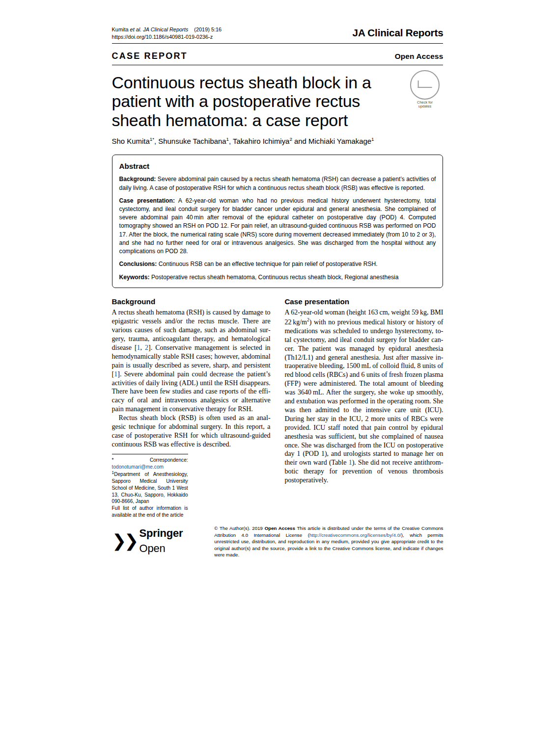Kumita et al. JA Clinical Reports (2019) 5:16
https://doi.org/10.1186/s40981-019-0236-z
JA Clinical Reports
CASE REPORT
Open Access
Check for
updates
Continuous rectus sheath block in a patient with a postoperative rectus sheath hematoma: a case report
Sho Kumita1*, Shunsuke Tachibana1, Takahiro Ichimiya2 and Michiaki Yamakage1
Abstract
Background: Severe abdominal pain caused by a rectus sheath hematoma (RSH) can decrease a patient’s activities of daily living. A case of postoperative RSH for which a continuous rectus sheath block (RSB) was effective is reported.
Case presentation: A 62-year-old woman who had no previous medical history underwent hysterectomy, total cystectomy, and ileal conduit surgery for bladder cancer under epidural and general anesthesia. She complained of severe abdominal pain 40 min after removal of the epidural catheter on postoperative day (POD) 4. Computed tomography showed an RSH on POD 12. For pain relief, an ultrasound-guided continuous RSB was performed on POD 17. After the block, the numerical rating scale (NRS) score during movement decreased immediately (from 10 to 2 or 3), and she had no further need for oral or intravenous analgesics. She was discharged from the hospital without any complications on POD 28.
Conclusions: Continuous RSB can be an effective technique for pain relief of postoperative RSH.
Keywords: Postoperative rectus sheath hematoma, Continuous rectus sheath block, Regional anesthesia
Background
A rectus sheath hematoma (RSH) is caused by damage to epigastric vessels and/or the rectus muscle. There are various causes of such damage, such as abdominal surgery, trauma, anticoagulant therapy, and hematological disease [1, 2]. Conservative management is selected in hemodynamically stable RSH cases; however, abdominal pain is usually described as severe, sharp, and persistent [1]. Severe abdominal pain could decrease the patient’s activities of daily living (ADL) until the RSH disappears. There have been few studies and case reports of the efficacy of oral and intravenous analgesics or alternative pain management in conservative therapy for RSH.
Rectus sheath block (RSB) is often used as an analgesic technique for abdominal surgery. In this report, a case of postoperative RSH for which ultrasound-guided continuous RSB was effective is described.
* Correspondence: todonotumari@me.com
1Department of Anesthesiology, Sapporo Medical University School of Medicine, South 1 West 13, Chuo-Ku, Sapporo, Hokkaido 090-8666, Japan
Full list of author information is available at the end of the article
Case presentation
A 62-year-old woman (height 163 cm, weight 59 kg, BMI 22 kg/m2) with no previous medical history or history of medications was scheduled to undergo hysterectomy, total cystectomy, and ileal conduit surgery for bladder cancer. The patient was managed by epidural anesthesia (Th12/L1) and general anesthesia. Just after massive intraoperative bleeding, 1500 mL of colloid fluid, 8 units of red blood cells (RBCs) and 6 units of fresh frozen plasma (FFP) were administered. The total amount of bleeding was 3640 mL. After the surgery, she woke up smoothly, and extubation was performed in the operating room. She was then admitted to the intensive care unit (ICU). During her stay in the ICU, 2 more units of RBCs were provided. ICU staff noted that pain control by epidural anesthesia was sufficient, but she complained of nausea once. She was discharged from the ICU on postoperative day 1 (POD 1), and urologists started to manage her on their own ward (Table 1). She did not receive antithrombotic therapy for prevention of venous thrombosis postoperatively.
❯❯ Springer Open
© The Author(s). 2019 Open Access This article is distributed under the terms of the Creative Commons Attribution 4.0 International License (http://creativecommons.org/licenses/by/4.0/), which permits unrestricted use, distribution, and reproduction in any medium, provided you give appropriate credit to the original author(s) and the source, provide a link to the Creative Commons license, and indicate if changes were made.